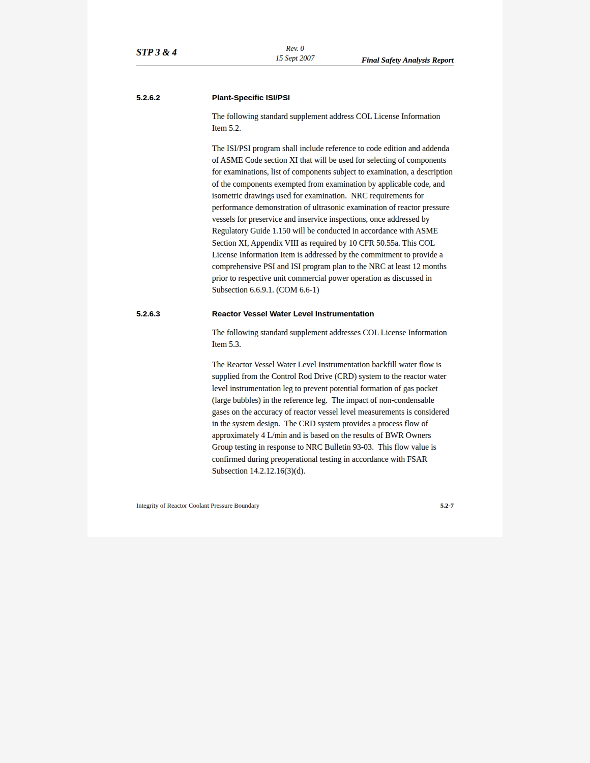STP 3 & 4
Rev. 0
15 Sept 2007
Final Safety Analysis Report
5.2.6.2 Plant-Specific ISI/PSI
The following standard supplement address COL License Information Item 5.2.
The ISI/PSI program shall include reference to code edition and addenda of ASME Code section XI that will be used for selecting of components for examinations, list of components subject to examination, a description of the components exempted from examination by applicable code, and isometric drawings used for examination. NRC requirements for performance demonstration of ultrasonic examination of reactor pressure vessels for preservice and inservice inspections, once addressed by Regulatory Guide 1.150 will be conducted in accordance with ASME Section XI, Appendix VIII as required by 10 CFR 50.55a. This COL License Information Item is addressed by the commitment to provide a comprehensive PSI and ISI program plan to the NRC at least 12 months prior to respective unit commercial power operation as discussed in Subsection 6.6.9.1. (COM 6.6-1)
5.2.6.3 Reactor Vessel Water Level Instrumentation
The following standard supplement addresses COL License Information Item 5.3.
The Reactor Vessel Water Level Instrumentation backfill water flow is supplied from the Control Rod Drive (CRD) system to the reactor water level instrumentation leg to prevent potential formation of gas pocket (large bubbles) in the reference leg. The impact of non-condensable gases on the accuracy of reactor vessel level measurements is considered in the system design. The CRD system provides a process flow of approximately 4 L/min and is based on the results of BWR Owners Group testing in response to NRC Bulletin 93-03. This flow value is confirmed during preoperational testing in accordance with FSAR Subsection 14.2.12.16(3)(d).
Integrity of Reactor Coolant Pressure Boundary 5.2-7